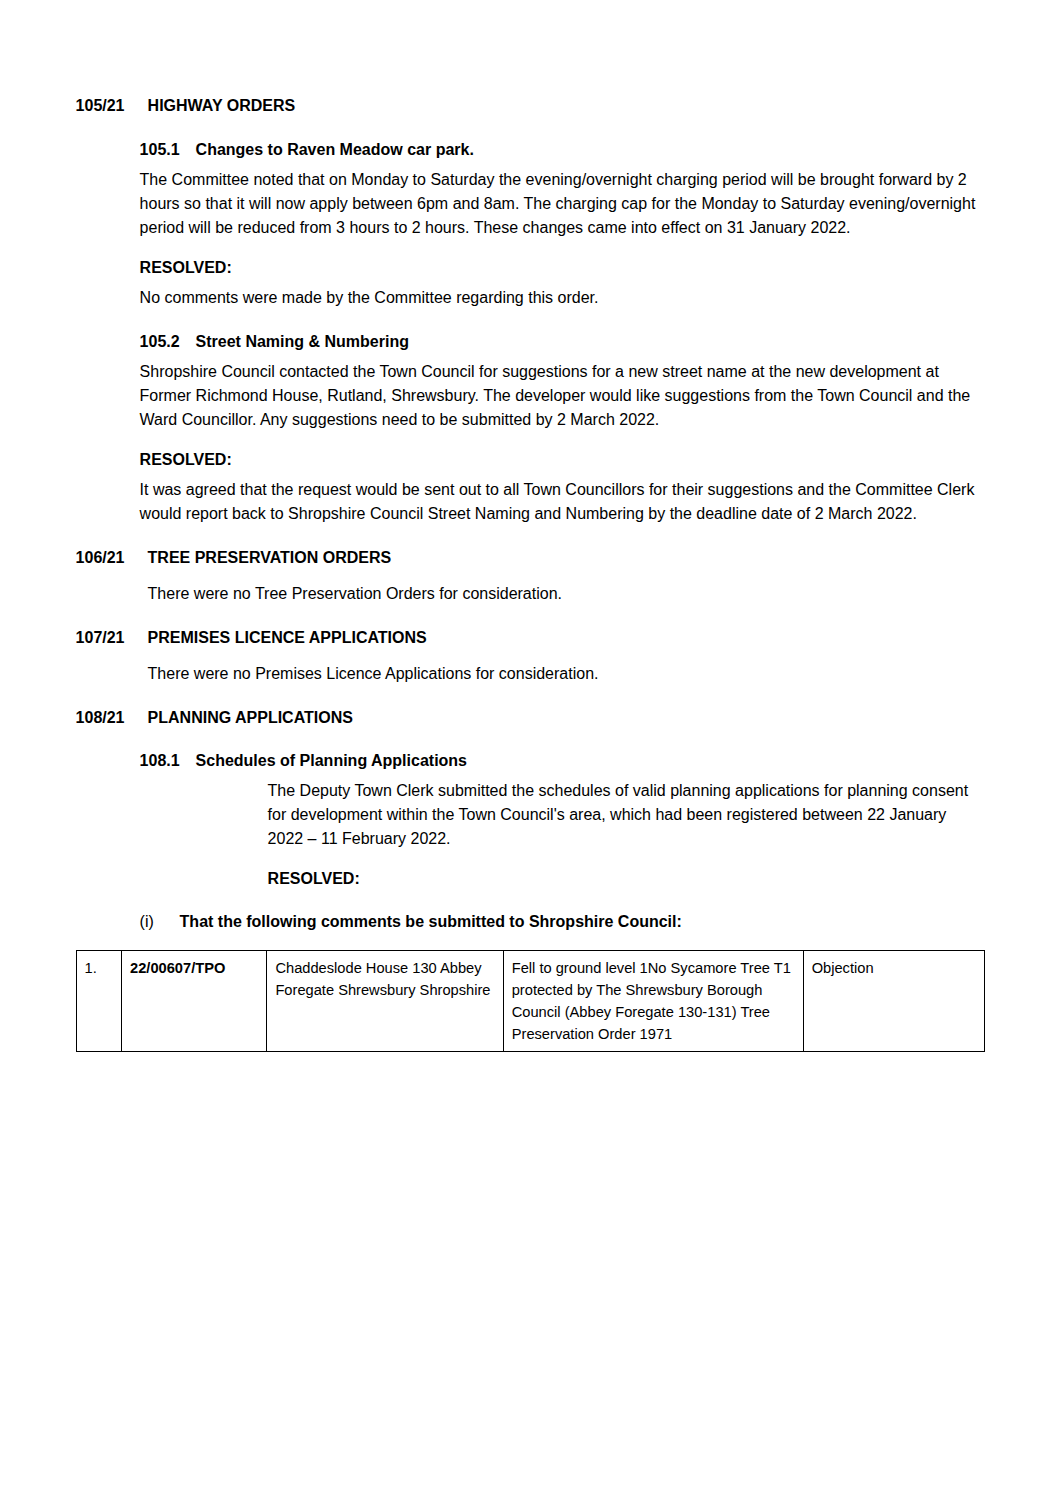105/21 HIGHWAY ORDERS
105.1 Changes to Raven Meadow car park.
The Committee noted that on Monday to Saturday the evening/overnight charging period will be brought forward by 2 hours so that it will now apply between 6pm and 8am. The charging cap for the Monday to Saturday evening/overnight period will be reduced from 3 hours to 2 hours. These changes came into effect on 31 January 2022.
RESOLVED:
No comments were made by the Committee regarding this order.
105.2 Street Naming & Numbering
Shropshire Council contacted the Town Council for suggestions for a new street name at the new development at Former Richmond House, Rutland, Shrewsbury. The developer would like suggestions from the Town Council and the Ward Councillor. Any suggestions need to be submitted by 2 March 2022.
RESOLVED:
It was agreed that the request would be sent out to all Town Councillors for their suggestions and the Committee Clerk would report back to Shropshire Council Street Naming and Numbering by the deadline date of 2 March 2022.
106/21 TREE PRESERVATION ORDERS
There were no Tree Preservation Orders for consideration.
107/21 PREMISES LICENCE APPLICATIONS
There were no Premises Licence Applications for consideration.
108/21 PLANNING APPLICATIONS
108.1 Schedules of Planning Applications
The Deputy Town Clerk submitted the schedules of valid planning applications for planning consent for development within the Town Council's area, which had been registered between 22 January 2022 – 11 February 2022.
RESOLVED:
(i) That the following comments be submitted to Shropshire Council:
| 1. | 22/00607/TPO | Chaddeslode House 130 Abbey Foregate Shrewsbury Shropshire | Fell to ground level 1No Sycamore Tree T1 protected by The Shrewsbury Borough Council (Abbey Foregate 130-131) Tree Preservation Order 1971 | Objection |